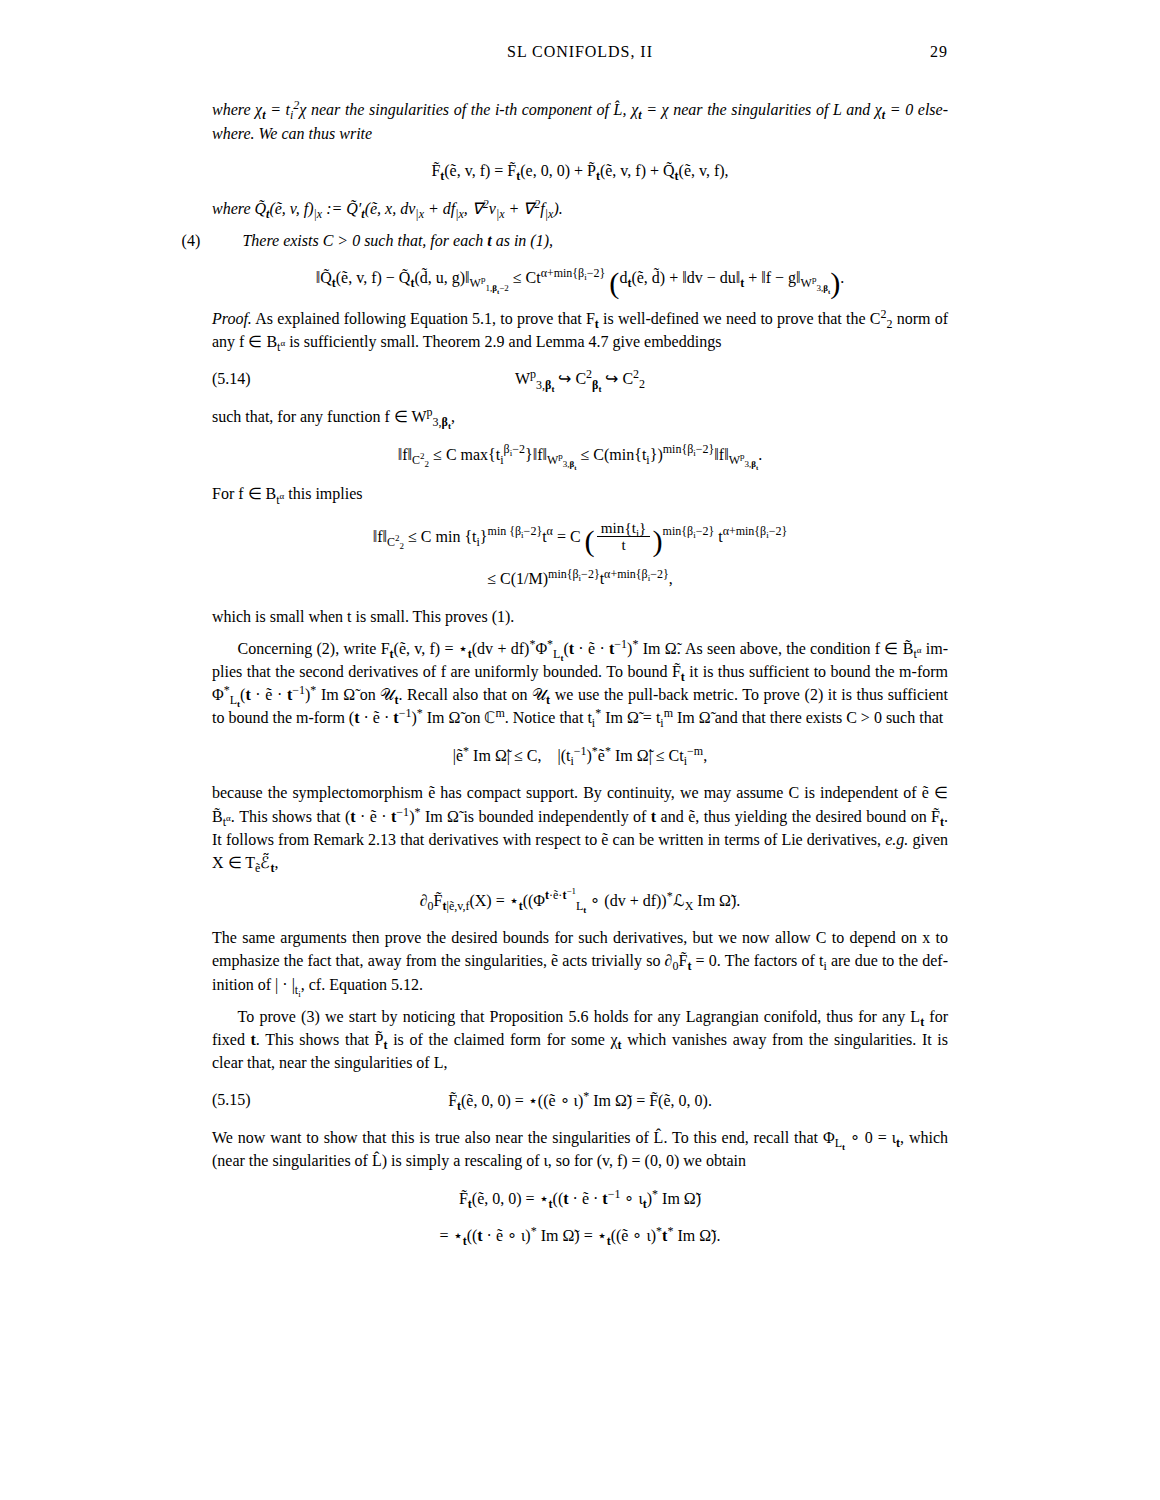29 SL CONIFOLDS, II 29
where χt = ti2χ near the singularities of the i-th component of L̂, χt = χ near the singularities of L and χt = 0 elsewhere. We can thus write
F̃t(ẽ, v, f) = F̃t(e, 0, 0) + P̃t(ẽ, v, f) + Q̃t(ẽ, v, f),
where Q̃t(ẽ, v, f)|x := Q̃′t(ẽ, x, dv|x + df|x, ∇2v|x + ∇2f|x).
(4) There exists C > 0 such that, for each t as in (1),
‖Q̃t(ẽ, v, f) − Q̃t(d̃, u, g)‖Wp1,βt−2 ≤ Ctα+min{βi−2} (dt(ẽ, d̃) + ‖dv − du‖t + ‖f − g‖Wp3,βt).
Proof. As explained following Equation 5.1, to prove that Ft is well-defined we need to prove that the C22 norm of any f ∈ Btα is sufficiently small. Theorem 2.9 and Lemma 4.7 give embeddings
(5.14) Wp3,βt ↪ C2βt ↪ C22
such that, for any function f ∈ Wp3,βt,
‖f‖C22 ≤ C max{tiβi−2}‖f‖Wp3,βt ≤ C(min{ti})min{βi−2}‖f‖Wp3,βt.
For f ∈ Btα this implies
‖f‖C22 ≤ C min {ti}min {βi−2}tα = C (min{ti}t)min{βi−2} tα+min{βi−2}
≤ C(1/M)min{βi−2}tα+min{βi−2},
which is small when t is small. This proves (1).
Concerning (2), write Ft(ẽ, v, f) = ⋆t(dv + df)*Φ*Lt(t · ẽ · t−1)* Im Ω̃. As seen above, the condition f ∈ B̃tα implies that the second derivatives of f are uniformly bounded. To bound F̃t it is thus sufficient to bound the m-form Φ*Lt(t · ẽ · t−1)* Im Ω̃ on 𝒰t. Recall also that on 𝒰t we use the pull-back metric. To prove (2) it is thus sufficient to bound the m-form (t · ẽ · t−1)* Im Ω̃ on ℂm. Notice that ti* Im Ω̃ = tim Im Ω̃ and that there exists C > 0 such that
|ẽ* Im Ω̃| ≤ C, |(ti−1)*ẽ* Im Ω̃| ≤ Cti−m,
because the symplectomorphism ẽ has compact support. By continuity, we may assume C is independent of ẽ ∈ B̃tα. This shows that (t · ẽ · t−1)* Im Ω̃ is bounded independently of t and ẽ, thus yielding the desired bound on F̃t. It follows from Remark 2.13 that derivatives with respect to ẽ can be written in terms of Lie derivatives, e.g. given X ∈ Tẽℰ̃t,
∂0F̃t|ẽ,v,f(X) = ⋆t((Φt·ẽ·t−1Lt ∘ (dv + df))*ℒX Im Ω̃).
The same arguments then prove the desired bounds for such derivatives, but we now allow C to depend on x to emphasize the fact that, away from the singularities, ẽ acts trivially so ∂0F̃t = 0. The factors of ti are due to the definition of | · |ti, cf. Equation 5.12.
To prove (3) we start by noticing that Proposition 5.6 holds for any Lagrangian conifold, thus for any Lt for fixed t. This shows that P̃t is of the claimed form for some χt which vanishes away from the singularities. It is clear that, near the singularities of L,
(5.15) F̃t(ẽ, 0, 0) = ⋆((ẽ ∘ ι)* Im Ω̃) = F̃(ẽ, 0, 0).
We now want to show that this is true also near the singularities of L̂. To this end, recall that ΦLt ∘ 0 = ιt, which (near the singularities of L̂) is simply a rescaling of ι, so for (v, f) = (0, 0) we obtain
F̃t(ẽ, 0, 0) = ⋆t((t · ẽ · t−1 ∘ ιt)* Im Ω̃)
= ⋆t((t · ẽ ∘ ι)* Im Ω̃) = ⋆t((ẽ ∘ ι)*t* Im Ω̃).